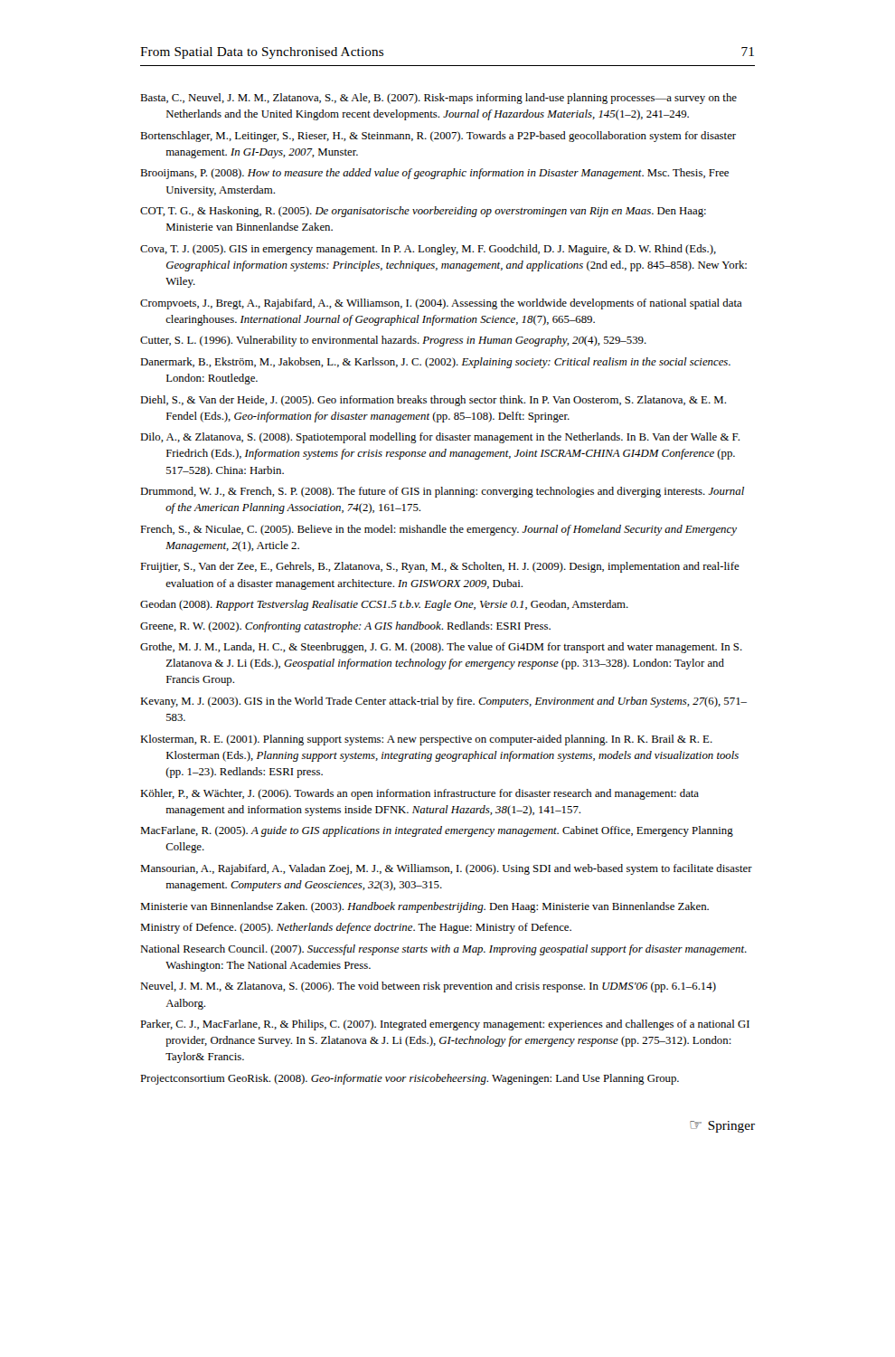From Spatial Data to Synchronised Actions 71
Basta, C., Neuvel, J. M. M., Zlatanova, S., & Ale, B. (2007). Risk-maps informing land-use planning processes—a survey on the Netherlands and the United Kingdom recent developments. Journal of Hazardous Materials, 145(1–2), 241–249.
Bortenschlager, M., Leitinger, S., Rieser, H., & Steinmann, R. (2007). Towards a P2P-based geocollaboration system for disaster management. In GI-Days, 2007, Munster.
Brooijmans, P. (2008). How to measure the added value of geographic information in Disaster Management. Msc. Thesis, Free University, Amsterdam.
COT, T. G., & Haskoning, R. (2005). De organisatorische voorbereiding op overstromingen van Rijn en Maas. Den Haag: Ministerie van Binnenlandse Zaken.
Cova, T. J. (2005). GIS in emergency management. In P. A. Longley, M. F. Goodchild, D. J. Maguire, & D. W. Rhind (Eds.), Geographical information systems: Principles, techniques, management, and applications (2nd ed., pp. 845–858). New York: Wiley.
Crompvoets, J., Bregt, A., Rajabifard, A., & Williamson, I. (2004). Assessing the worldwide developments of national spatial data clearinghouses. International Journal of Geographical Information Science, 18(7), 665–689.
Cutter, S. L. (1996). Vulnerability to environmental hazards. Progress in Human Geography, 20(4), 529–539.
Danermark, B., Ekström, M., Jakobsen, L., & Karlsson, J. C. (2002). Explaining society: Critical realism in the social sciences. London: Routledge.
Diehl, S., & Van der Heide, J. (2005). Geo information breaks through sector think. In P. Van Oosterom, S. Zlatanova, & E. M. Fendel (Eds.), Geo-information for disaster management (pp. 85–108). Delft: Springer.
Dilo, A., & Zlatanova, S. (2008). Spatiotemporal modelling for disaster management in the Netherlands. In B. Van der Walle & F. Friedrich (Eds.), Information systems for crisis response and management, Joint ISCRAM-CHINA GI4DM Conference (pp. 517–528). China: Harbin.
Drummond, W. J., & French, S. P. (2008). The future of GIS in planning: converging technologies and diverging interests. Journal of the American Planning Association, 74(2), 161–175.
French, S., & Niculae, C. (2005). Believe in the model: mishandle the emergency. Journal of Homeland Security and Emergency Management, 2(1), Article 2.
Fruijtier, S., Van der Zee, E., Gehrels, B., Zlatanova, S., Ryan, M., & Scholten, H. J. (2009). Design, implementation and real-life evaluation of a disaster management architecture. In GISWORX 2009, Dubai.
Geodan (2008). Rapport Testverslag Realisatie CCS1.5 t.b.v. Eagle One, Versie 0.1, Geodan, Amsterdam.
Greene, R. W. (2002). Confronting catastrophe: A GIS handbook. Redlands: ESRI Press.
Grothe, M. J. M., Landa, H. C., & Steenbruggen, J. G. M. (2008). The value of Gi4DM for transport and water management. In S. Zlatanova & J. Li (Eds.), Geospatial information technology for emergency response (pp. 313–328). London: Taylor and Francis Group.
Kevany, M. J. (2003). GIS in the World Trade Center attack-trial by fire. Computers, Environment and Urban Systems, 27(6), 571–583.
Klosterman, R. E. (2001). Planning support systems: A new perspective on computer-aided planning. In R. K. Brail & R. E. Klosterman (Eds.), Planning support systems, integrating geographical information systems, models and visualization tools (pp. 1–23). Redlands: ESRI press.
Köhler, P., & Wächter, J. (2006). Towards an open information infrastructure for disaster research and management: data management and information systems inside DFNK. Natural Hazards, 38(1–2), 141–157.
MacFarlane, R. (2005). A guide to GIS applications in integrated emergency management. Cabinet Office, Emergency Planning College.
Mansourian, A., Rajabifard, A., Valadan Zoej, M. J., & Williamson, I. (2006). Using SDI and web-based system to facilitate disaster management. Computers and Geosciences, 32(3), 303–315.
Ministerie van Binnenlandse Zaken. (2003). Handboek rampenbestrijding. Den Haag: Ministerie van Binnenlandse Zaken.
Ministry of Defence. (2005). Netherlands defence doctrine. The Hague: Ministry of Defence.
National Research Council. (2007). Successful response starts with a Map. Improving geospatial support for disaster management. Washington: The National Academies Press.
Neuvel, J. M. M., & Zlatanova, S. (2006). The void between risk prevention and crisis response. In UDMS'06 (pp. 6.1–6.14) Aalborg.
Parker, C. J., MacFarlane, R., & Philips, C. (2007). Integrated emergency management: experiences and challenges of a national GI provider, Ordnance Survey. In S. Zlatanova & J. Li (Eds.), GI-technology for emergency response (pp. 275–312). London: Taylor& Francis.
Projectconsortium GeoRisk. (2008). Geo-informatie voor risicobeheersing. Wageningen: Land Use Planning Group.
☞Springer